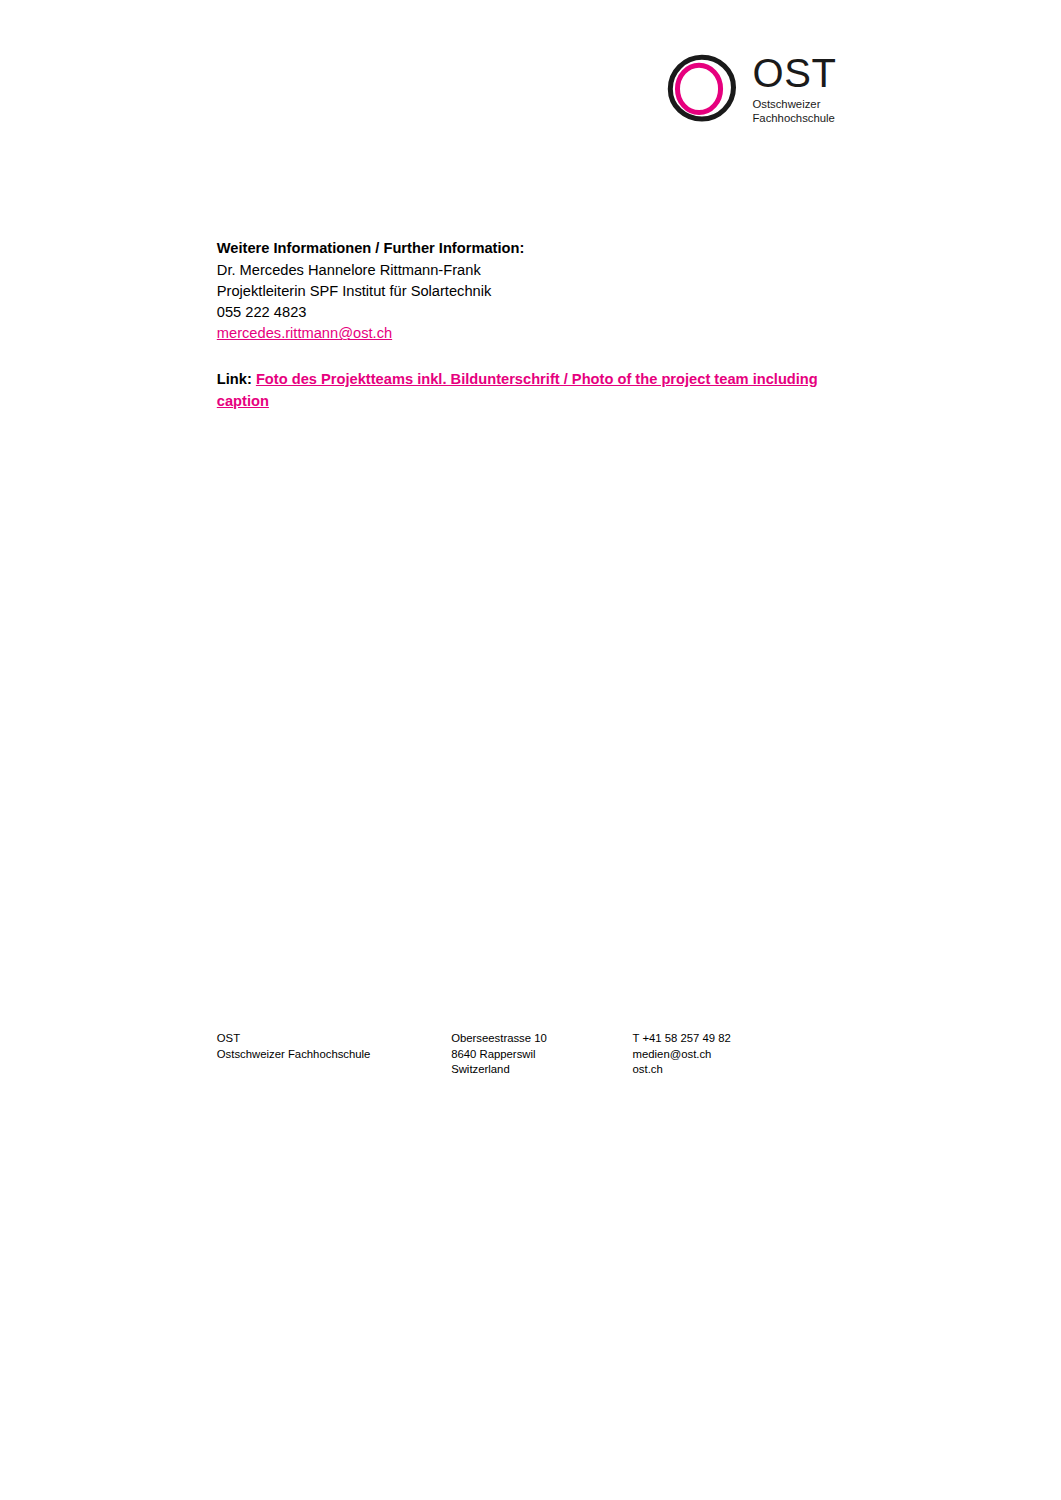OST
Ostschweizer
Fachhochschule
Weitere Informationen / Further Information:
Dr. Mercedes Hannelore Rittmann-Frank
Projektleiterin SPF Institut für Solartechnik
055 222 4823
mercedes.rittmann@ost.ch
Link: Foto des Projektteams inkl. Bildunterschrift / Photo of the project team including caption
OST
Ostschweizer Fachhochschule
Oberseestrasse 10
8640 Rapperswil
Switzerland
T +41 58 257 49 82
medien@ost.ch
ost.ch